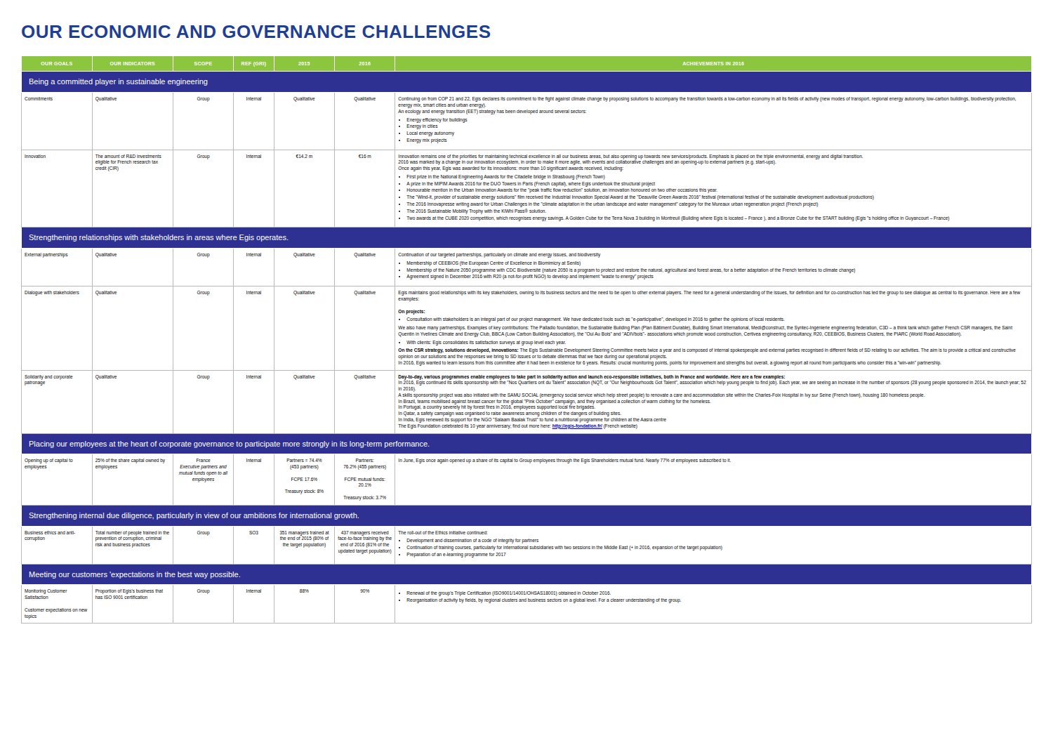OUR ECONOMIC AND GOVERNANCE CHALLENGES
| OUR GOALS | OUR INDICATORS | SCOPE | REF (GRI) | 2015 | 2016 | ACHIEVEMENTS IN 2016 |
| --- | --- | --- | --- | --- | --- | --- |
| Being a committed player in sustainable engineering |
| Commitments | Qualitative | Group | Internal | Qualitative | Qualitative | Continuing on from COP 21 and 22, Egis declares its commitment to the fight against climate change by proposing solutions to accompany the transition towards a low-carbon economy in all its fields of activity (new modes of transport, regional energy autonomy, low-carbon buildings, biodiversity protection, energy mix, smart cities and urban energy). An ecology and energy transition (EET) strategy has been developed around several sectors: Energy efficiency for buildings Energy in cities Local energy autonomy Energy mix projects |
| Innovation | The amount of R&D investments eligible for French research tax credit (CIR) | Group | Internal | €14.2 m | €16 m | Innovation remains one of the priorities for maintaining technical excellence in all our business areas, but also opening up towards new services/products. Emphasis is placed on the triple environmental, energy and digital transition. 2016 was marked by a change in our innovation ecosystem, in order to make it more agile, with events and collaborative challenges and an opening-up to external partners (e.g. start-ups). Once again this year, Egis was awarded for its innovations: more than 10 significant awards received, including: First prize in the National Engineering Awards for the Citadelle bridge in Strasbourg (French Town) A prize in the MIPIM Awards 2016 for the DUO Towers in Paris (French capital), where Egis undertook the structural project Honourable mention in the Urban Innovation Awards for the "peak traffic flow reduction" solution, an innovation honoured on two other occasions this year. The "Wind-it, provider of sustainable energy solutions" film received the Industrial Innovation Special Award at the "Deauville Green Awards 2016" festival (international festival of the sustainable development audiovisual productions) The 2016 Innovapresse writing award for Urban Challenges in the "climate adaptation in the urban landscape and water management" category for the Mureaux urban regeneration project (French project) The 2016 Sustainable Mobility Trophy with the KiWhi Pass® solution. Two awards at the CUBE 2020 competition, which recognises energy savings. A Golden Cube for the Terra Nova 3 building in Montreuil (Building where Egis is located – France ), and a Bronze Cube for the START building (Egis "s holding office in Guyancourt – France) |
| Strengthening relationships with stakeholders in areas where Egis operates. |
| External partnerships | Qualitative | Group | Internal | Qualitative | Qualitative | Continuation of our targeted partnerships, particularly on climate and energy issues, and biodiversity Membership of CEEBIOS (the European Centre of Excellence in Biomimicry at Senlis) Membership of the Nature 2050 programme with CDC Biodiversité (nature 2050 is a program to protect and restore the natural, agricultural and forest areas, for a better adaptation of the French territories to climate change) Agreement signed in December 2016 with R20 (a not-for-profit NGO) to develop and implement "waste to energy" projects |
| Dialogue with stakeholders | Qualitative | Group | Internal | Qualitative | Qualitative | Egis maintains good relationships with its key stakeholders, owning to its business sectors and the need to be open to other external players. The need for a general understanding of the issues, for definition and for co-construction has led the group to see dialogue as central to its governance. Here are a few examples: On projects: Consultation with stakeholders is an integral part of our project management. We have dedicated tools such as "e-participative", developed in 2016 to gather the opinions of local residents. We also have many partnerships. Examples of key contributions: The Palladio foundation, the Sustainable Building Plan (Plan Bâtiment Durable), Building Smart International, Medi@construct, the Syntec-Ingénierie engineering federation, C3D – a think tank which gather French CSR managers, the Saint Quentin in Yvelines Climate and Energy Club, BBCA (Low Carbon Building Association), the "Oui Au Bois" and "ADIVbois"- associations which promote wood construction, Certivea engineering consultancy, R20, CEEBIOS, Business Clusters, the PIARC (World Road Association). With clients: Egis consolidates its satisfaction surveys at group level each year. On the CSR strategy, solutions developed, innovations: The Egis Sustainable Development Steering Committee meets twice a year and is composed of internal spokespeople and external parties recognised in different fields of SD relating to our activities. The aim is to provide a critical and constructive opinion on our solutions and the responses we bring to SD issues or to debate dilemmas that we face during our operational projects. In 2016, Egis wanted to learn lessons from this committee after it had been in existence for 6 years. Results: crucial monitoring points, points for improvement and strengths but overall, a glowing report all round from participants who consider this a "win-win" partnership. |
| Solidarity and corporate patronage | Qualitative | Group | Internal | Qualitative | Qualitative | Day-to-day, various programmes enable employees to take part in solidarity action and launch eco-responsible initiatives, both in France and worldwide. Here are a few examples: In 2016, Egis continued its skills sponsorship with the "Nos Quartiers ont du Talent" association (NQT, or "Our Neighbourhoods Got Talent", association which help young people to find job). Each year, we are seeing an increase in the number of sponsors (28 young people sponsored in 2014, the launch year; 52 in 2016). A skills sponsorship project was also initiated with the SAMU SOCIAL (emergency social service which help street people) to renovate a care and accommodation site within the Charles-Foix Hospital in Ivy sur Seine (French town), housing 180 homeless people. In Brazil, teams mobilised against breast cancer for the global "Pink October" campaign, and they organised a collection of warm clothing for the homeless. In Portugal, a country severely hit by forest fires in 2016, employees supported local fire brigades. In Qatar, a safety campaign was organised to raise awareness among children of the dangers of building sites. In India, Egis renewed its support for the NGO "Salaam Baalak Trust" to fund a nutritional programme for children at the Aasra centre The Egis Foundation celebrated its 10 year anniversary; find out more here: http://egis-fondation.fr/ (French website) |
| Placing our employees at the heart of corporate governance to participate more strongly in its long-term performance. |
| Opening up of capital to employees | 25% of the share capital owned by employees | France Executive partners and mutual funds open to all employees | Internal | Partners = 74.4% (453 partners) FCPE 17.6% Treasury stock: 8% | Partners: 76.2% (455 partners) FCPE mutual funds: 20.1% Treasury stock: 3.7% | In June, Egis once again opened up a share of its capital to Group employees through the Egis Shareholders mutual fund. Nearly 77% of employees subscribed to it. |
| Strengthening internal due diligence, particularly in view of our ambitions for international growth. |
| Business ethics and anti-corruption | Total number of people trained in the prevention of corruption, criminal risk and business practices | Group | SO3 | 351 managers trained at the end of 2015 (80% of the target population) | 437 managers received face-to-face training by the end of 2016 (81% of the updated target population) | The roll-out of the Ethics initiative continued: Development and dissemination of a code of integrity for partners Continuation of training courses, particularly for international subsidiaries with two sessions in the Middle East (+ in 2016, expansion of the target population) Preparation of an e-learning programme for 2017 |
| Meeting our customers 'expectations in the best way possible. |
| Monitoring Customer Satisfaction Customer expectations on new topics | Proportion of Egis's business that has ISO 9001 certification | Group | Internal | 88% | 90% | Renewal of the group's Triple Certification (ISO9001/14001/OHSAS18001) obtained in October 2016. Reorganisation of activity by fields, by regional clusters and business sectors on a global level. For a clearer understanding of the group. |